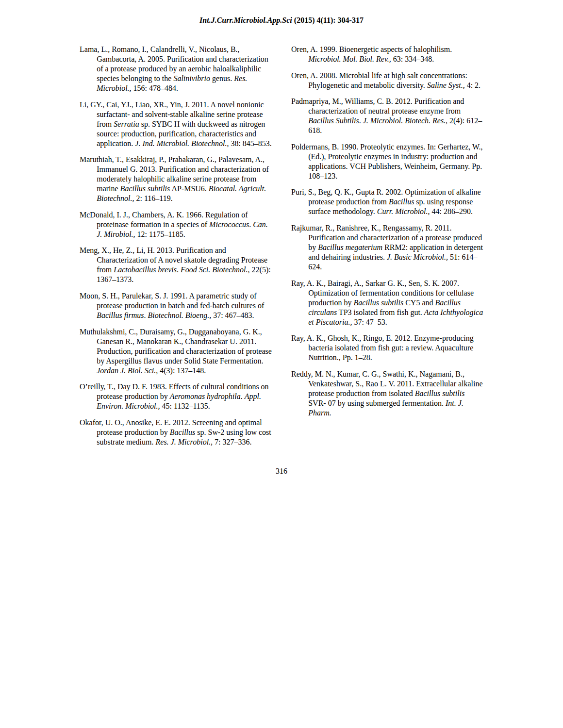Int.J.Curr.Microbiol.App.Sci (2015) 4(11): 304-317
Lama, L., Romano, I., Calandrelli, V., Nicolaus, B., Gambacorta, A. 2005. Purification and characterization of a protease produced by an aerobic haloalkaliphilic species belonging to the Salinivibrio genus. Res. Microbiol., 156: 478–484.
Li, GY., Cai, YJ., Liao, XR., Yin, J. 2011. A novel nonionic surfactant- and solvent-stable alkaline serine protease from Serratia sp. SYBC H with duckweed as nitrogen source: production, purification, characteristics and application. J. Ind. Microbiol. Biotechnol., 38: 845–853.
Maruthiah, T., Esakkiraj, P., Prabakaran, G., Palavesam, A., Immanuel G. 2013. Purification and characterization of moderately halophilic alkaline serine protease from marine Bacillus subtilis AP-MSU6. Biocatal. Agricult. Biotechnol., 2: 116–119.
McDonald, I. J., Chambers, A. K. 1966. Regulation of proteinase formation in a species of Micrococcus. Can. J. Mirobiol., 12: 1175–1185.
Meng, X., He, Z., Li, H. 2013. Purification and Characterization of A novel skatole degrading Protease from Lactobacillus brevis. Food Sci. Biotechnol., 22(5): 1367–1373.
Moon, S. H., Parulekar, S. J. 1991. A parametric study of protease production in batch and fed-batch cultures of Bacillus firmus. Biotechnol. Bioeng., 37: 467–483.
Muthulakshmi, C., Duraisamy, G., Dugganaboyana, G. K., Ganesan R., Manokaran K., Chandrasekar U. 2011. Production, purification and characterization of protease by Aspergillus flavus under Solid State Fermentation. Jordan J. Biol. Sci., 4(3): 137–148.
O’reilly, T., Day D. F. 1983. Effects of cultural conditions on protease production by Aeromonas hydrophila. Appl. Environ. Microbiol., 45: 1132–1135.
Okafor, U. O., Anosike, E. E. 2012. Screening and optimal protease production by Bacillus sp. Sw-2 using low cost substrate medium. Res. J. Microbiol., 7: 327–336.
Oren, A. 1999. Bioenergetic aspects of halophilism. Microbiol. Mol. Biol. Rev., 63: 334–348.
Oren, A. 2008. Microbial life at high salt concentrations: Phylogenetic and metabolic diversity. Saline Syst., 4: 2.
Padmapriya, M., Williams, C. B. 2012. Purification and characterization of neutral protease enzyme from Bacillus Subtilis. J. Microbiol. Biotech. Res., 2(4): 612–618.
Poldermans, B. 1990. Proteolytic enzymes. In: Gerhartez, W., (Ed.), Proteolytic enzymes in industry: production and applications. VCH Publishers, Weinheim, Germany. Pp. 108–123.
Puri, S., Beg, Q. K., Gupta R. 2002. Optimization of alkaline protease production from Bacillus sp. using response surface methodology. Curr. Microbiol., 44: 286–290.
Rajkumar, R., Ranishree, K., Rengassamy, R. 2011. Purification and characterization of a protease produced by Bacillus megaterium RRM2: application in detergent and dehairing industries. J. Basic Microbiol., 51: 614–624.
Ray, A. K., Bairagi, A., Sarkar G. K., Sen, S. K. 2007. Optimization of fermentation conditions for cellulase production by Bacillus subtilis CY5 and Bacillus circulans TP3 isolated from fish gut. Acta Ichthyologica et Piscatoria., 37: 47–53.
Ray, A. K., Ghosh, K., Ringo, E. 2012. Enzyme-producing bacteria isolated from fish gut: a review. Aquaculture Nutrition., Pp. 1–28.
Reddy, M. N., Kumar, C. G., Swathi, K., Nagamani, B., Venkateshwar, S., Rao L. V. 2011. Extracellular alkaline protease production from isolated Bacillus subtilis SVR- 07 by using submerged fermentation. Int. J. Pharm.
316